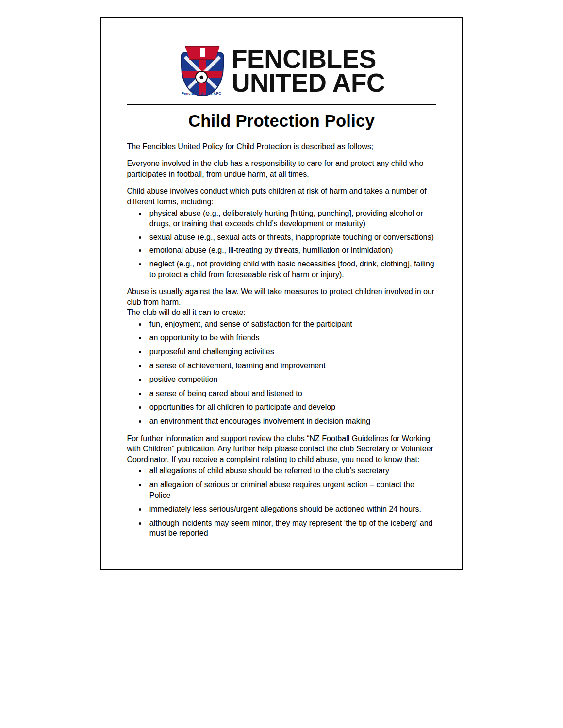Fencibles United AFC
FENCIBLES UNITED AFC
Child Protection Policy
The Fencibles United Policy for Child Protection is described as follows;
Everyone involved in the club has a responsibility to care for and protect any child who participates in football, from undue harm, at all times.
Child abuse involves conduct which puts children at risk of harm and takes a number of different forms, including:
physical abuse (e.g., deliberately hurting [hitting, punching], providing alcohol or drugs, or training that exceeds child’s development or maturity)
sexual abuse (e.g., sexual acts or threats, inappropriate touching or conversations)
emotional abuse (e.g., ill-treating by threats, humiliation or intimidation)
neglect (e.g., not providing child with basic necessities [food, drink, clothing], failing to protect a child from foreseeable risk of harm or injury).
Abuse is usually against the law. We will take measures to protect children involved in our club from harm.
The club will do all it can to create:
fun, enjoyment, and sense of satisfaction for the participant
an opportunity to be with friends
purposeful and challenging activities
a sense of achievement, learning and improvement
positive competition
a sense of being cared about and listened to
opportunities for all children to participate and develop
an environment that encourages involvement in decision making
For further information and support review the clubs “NZ Football Guidelines for Working with Children” publication. Any further help please contact the club Secretary or Volunteer Coordinator. If you receive a complaint relating to child abuse, you need to know that:
all allegations of child abuse should be referred to the club’s secretary
an allegation of serious or criminal abuse requires urgent action – contact the Police
immediately less serious/urgent allegations should be actioned within 24 hours.
although incidents may seem minor, they may represent ‘the tip of the iceberg’ and must be reported